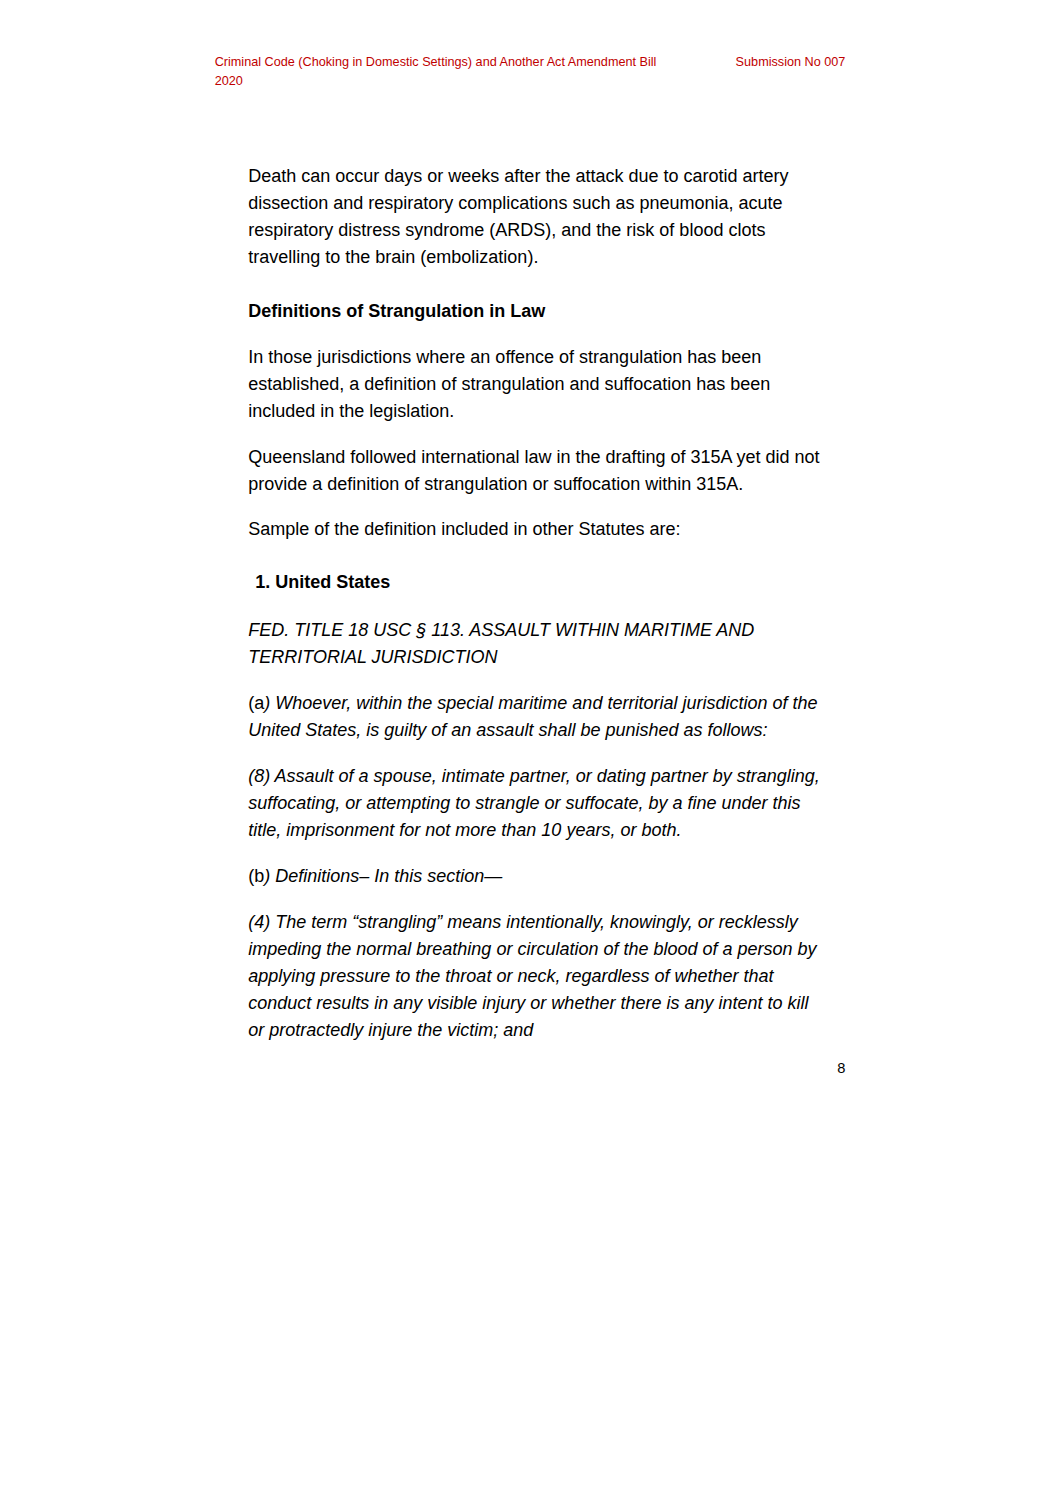Criminal Code (Choking in Domestic Settings) and Another Act Amendment Bill 2020
Submission No 007
Death can occur days or weeks after the attack due to carotid artery dissection and respiratory complications such as pneumonia, acute respiratory distress syndrome (ARDS), and the risk of blood clots travelling to the brain (embolization).
Definitions of Strangulation in Law
In those jurisdictions where an offence of strangulation has been established, a definition of strangulation and suffocation has been included in the legislation.
Queensland followed international law in the drafting of 315A yet did not provide a definition of strangulation or suffocation within 315A.
Sample of the definition included in other Statutes are:
United States
FED. TITLE 18 USC § 113. ASSAULT WITHIN MARITIME AND TERRITORIAL JURISDICTION
(a) Whoever, within the special maritime and territorial jurisdiction of the United States, is guilty of an assault shall be punished as follows:
(8) Assault of a spouse, intimate partner, or dating partner by strangling, suffocating, or attempting to strangle or suffocate, by a fine under this title, imprisonment for not more than 10 years, or both.
(b) Definitions– In this section—
(4) The term “strangling” means intentionally, knowingly, or recklessly impeding the normal breathing or circulation of the blood of a person by applying pressure to the throat or neck, regardless of whether that conduct results in any visible injury or whether there is any intent to kill or protractedly injure the victim; and
8